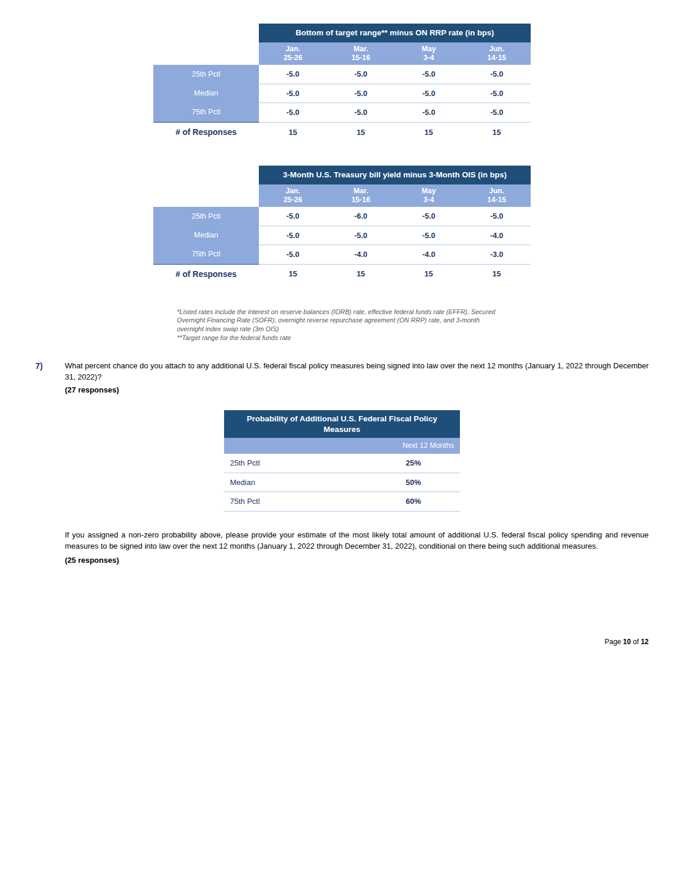| | Bottom of target range** minus ON RRP rate (in bps) |
| | Jan. 25-26 | Mar. 15-16 | May 3-4 | Jun. 14-15 |
| 25th Pctl | -5.0 | -5.0 | -5.0 | -5.0 |
| Median | -5.0 | -5.0 | -5.0 | -5.0 |
| 75th Pctl | -5.0 | -5.0 | -5.0 | -5.0 |
| # of Responses | 15 | 15 | 15 | 15 |
| | 3-Month U.S. Treasury bill yield minus 3-Month OIS (in bps) |
| | Jan. 25-26 | Mar. 15-16 | May 3-4 | Jun. 14-15 |
| 25th Pctl | -5.0 | -6.0 | -5.0 | -5.0 |
| Median | -5.0 | -5.0 | -5.0 | -4.0 |
| 75th Pctl | -5.0 | -4.0 | -4.0 | -3.0 |
| # of Responses | 15 | 15 | 15 | 15 |
*Listed rates include the interest on reserve balances (IORB) rate, effective federal funds rate (EFFR), Secured Overnight Financing Rate (SOFR), overnight reverse repurchase agreement (ON RRP) rate, and 3-month overnight index swap rate (3m OIS)
**Target range for the federal funds rate
7)
What percent chance do you attach to any additional U.S. federal fiscal policy measures being signed into law over the next 12 months (January 1, 2022 through December 31, 2022)?
(27 responses)
| Probability of Additional U.S. Federal Fiscal Policy Measures |
| --- |
| Next 12 Months |
| 25th Pctl | 25% |
| Median | 50% |
| 75th Pctl | 60% |
If you assigned a non-zero probability above, please provide your estimate of the most likely total amount of additional U.S. federal fiscal policy spending and revenue measures to be signed into law over the next 12 months (January 1, 2022 through December 31, 2022), conditional on there being such additional measures.
(25 responses)
Page 10 of 12